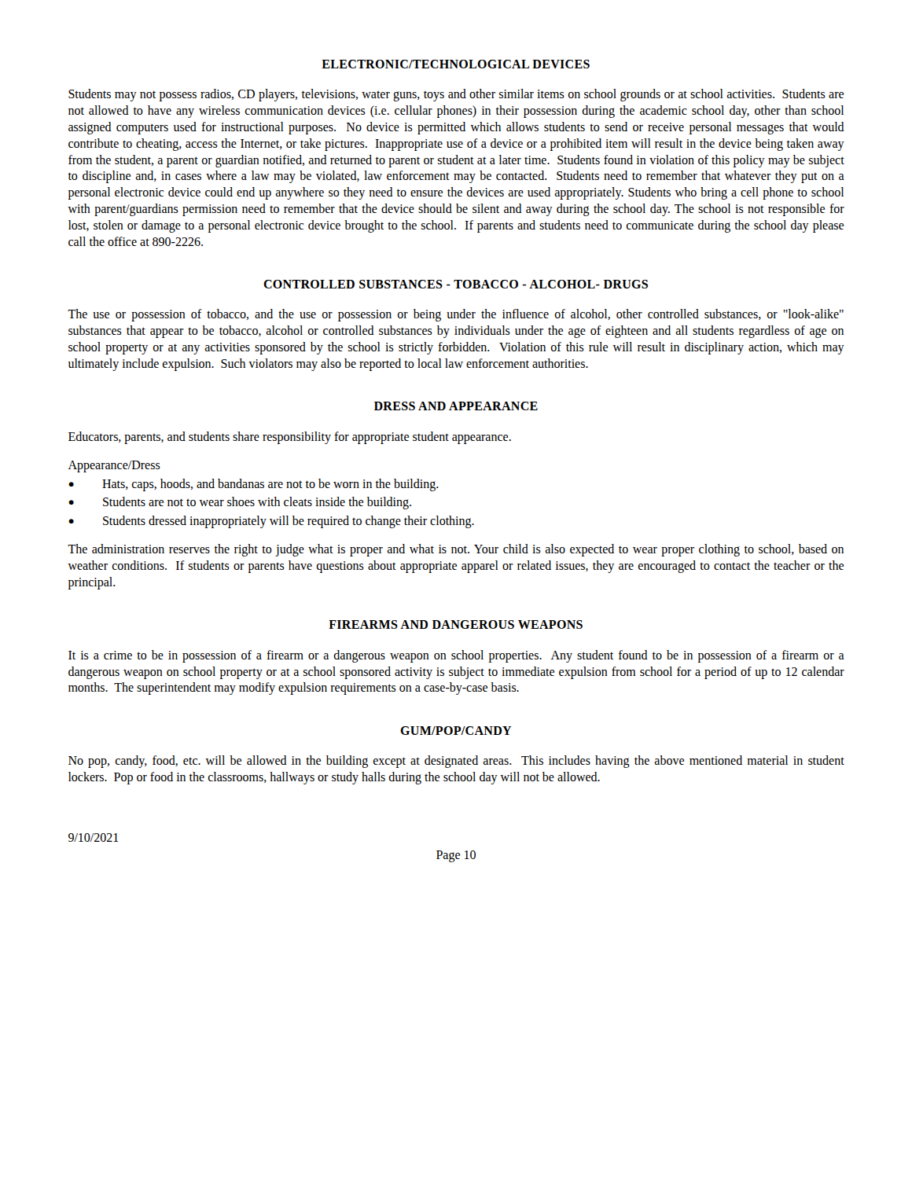ELECTRONIC/TECHNOLOGICAL DEVICES
Students may not possess radios, CD players, televisions, water guns, toys and other similar items on school grounds or at school activities. Students are not allowed to have any wireless communication devices (i.e. cellular phones) in their possession during the academic school day, other than school assigned computers used for instructional purposes. No device is permitted which allows students to send or receive personal messages that would contribute to cheating, access the Internet, or take pictures. Inappropriate use of a device or a prohibited item will result in the device being taken away from the student, a parent or guardian notified, and returned to parent or student at a later time. Students found in violation of this policy may be subject to discipline and, in cases where a law may be violated, law enforcement may be contacted. Students need to remember that whatever they put on a personal electronic device could end up anywhere so they need to ensure the devices are used appropriately. Students who bring a cell phone to school with parent/guardians permission need to remember that the device should be silent and away during the school day. The school is not responsible for lost, stolen or damage to a personal electronic device brought to the school. If parents and students need to communicate during the school day please call the office at 890-2226.
CONTROLLED SUBSTANCES - TOBACCO - ALCOHOL- DRUGS
The use or possession of tobacco, and the use or possession or being under the influence of alcohol, other controlled substances, or "look-alike" substances that appear to be tobacco, alcohol or controlled substances by individuals under the age of eighteen and all students regardless of age on school property or at any activities sponsored by the school is strictly forbidden. Violation of this rule will result in disciplinary action, which may ultimately include expulsion. Such violators may also be reported to local law enforcement authorities.
DRESS AND APPEARANCE
Educators, parents, and students share responsibility for appropriate student appearance.
Appearance/Dress
Hats, caps, hoods, and bandanas are not to be worn in the building.
Students are not to wear shoes with cleats inside the building.
Students dressed inappropriately will be required to change their clothing.
The administration reserves the right to judge what is proper and what is not. Your child is also expected to wear proper clothing to school, based on weather conditions. If students or parents have questions about appropriate apparel or related issues, they are encouraged to contact the teacher or the principal.
FIREARMS AND DANGEROUS WEAPONS
It is a crime to be in possession of a firearm or a dangerous weapon on school properties. Any student found to be in possession of a firearm or a dangerous weapon on school property or at a school sponsored activity is subject to immediate expulsion from school for a period of up to 12 calendar months. The superintendent may modify expulsion requirements on a case-by-case basis.
GUM/POP/CANDY
No pop, candy, food, etc. will be allowed in the building except at designated areas. This includes having the above mentioned material in student lockers. Pop or food in the classrooms, hallways or study halls during the school day will not be allowed.
9/10/2021
Page 10